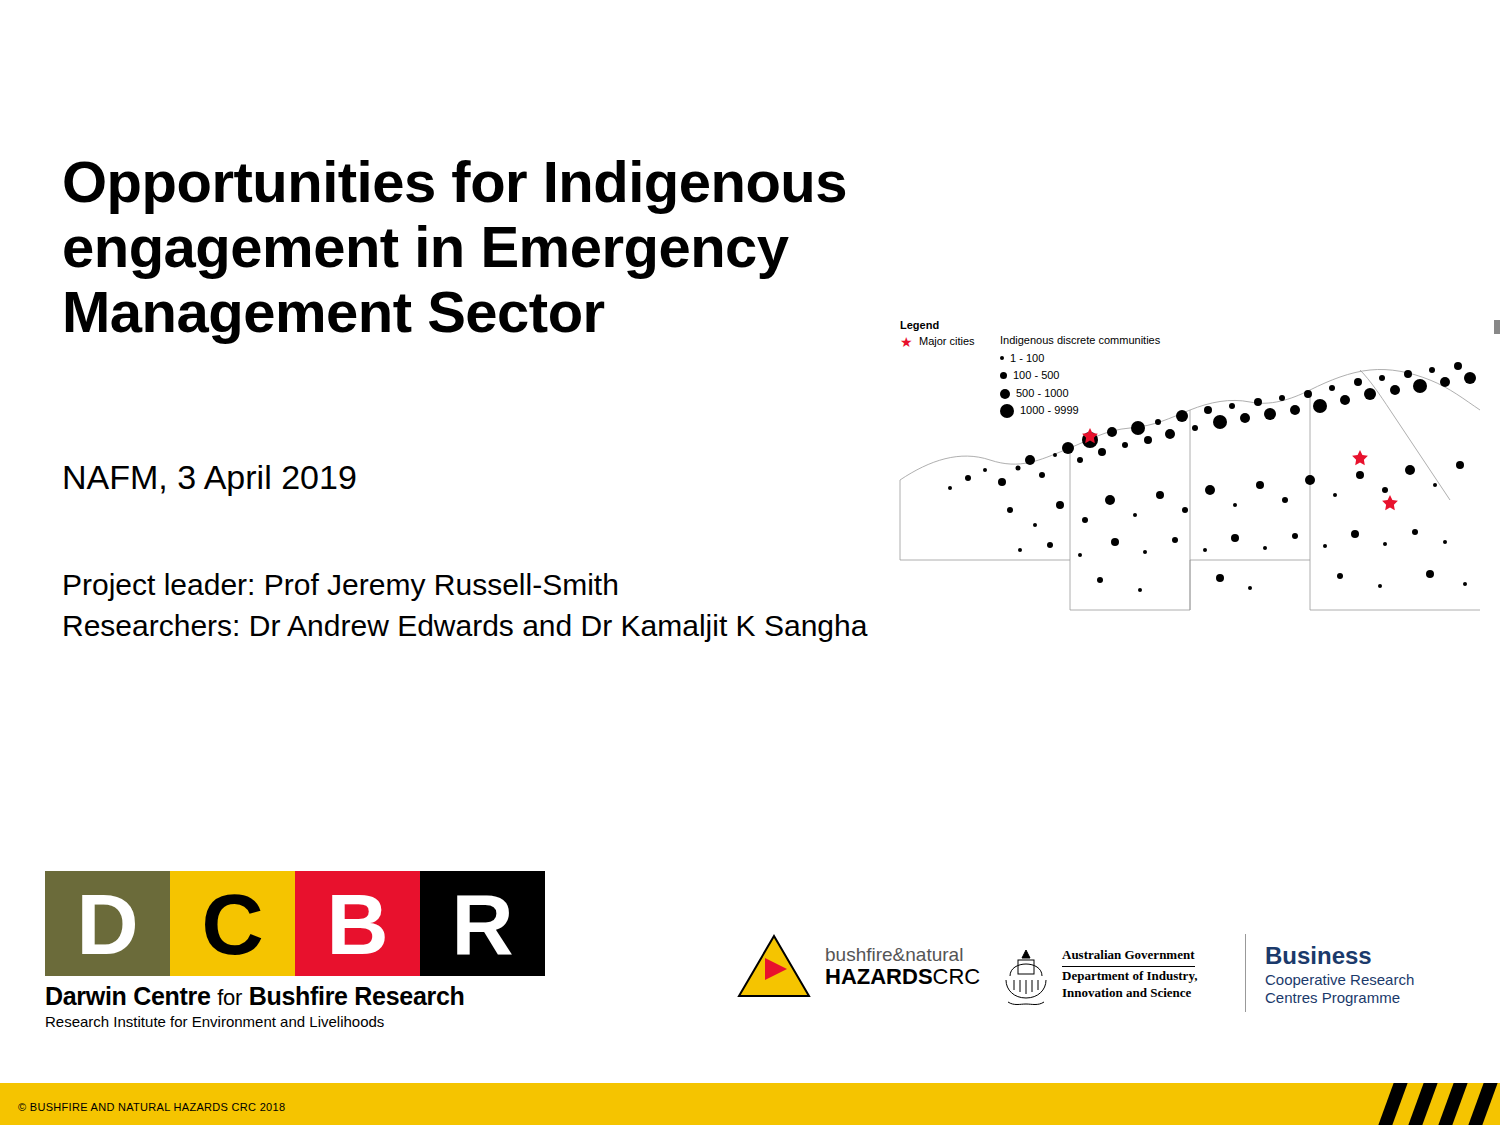Opportunities for Indigenous engagement in Emergency Management Sector
NAFM, 3 April 2019
Project leader: Prof Jeremy Russell-Smith
Researchers: Dr Andrew Edwards and Dr Kamaljit K Sangha
Legend
★ Major cities
Indigenous discrete communities
1 - 100
100 - 500
500 - 1000
1000 - 9999
D
C
B
R
Darwin Centre for Bushfire Research
Research Institute for Environment and Livelihoods
bushfire&natural
HAZARDSCRC
Australian Government
Department of Industry,
Innovation and Science
Business
Cooperative Research
Centres Programme
© BUSHFIRE AND NATURAL HAZARDS CRC 2018